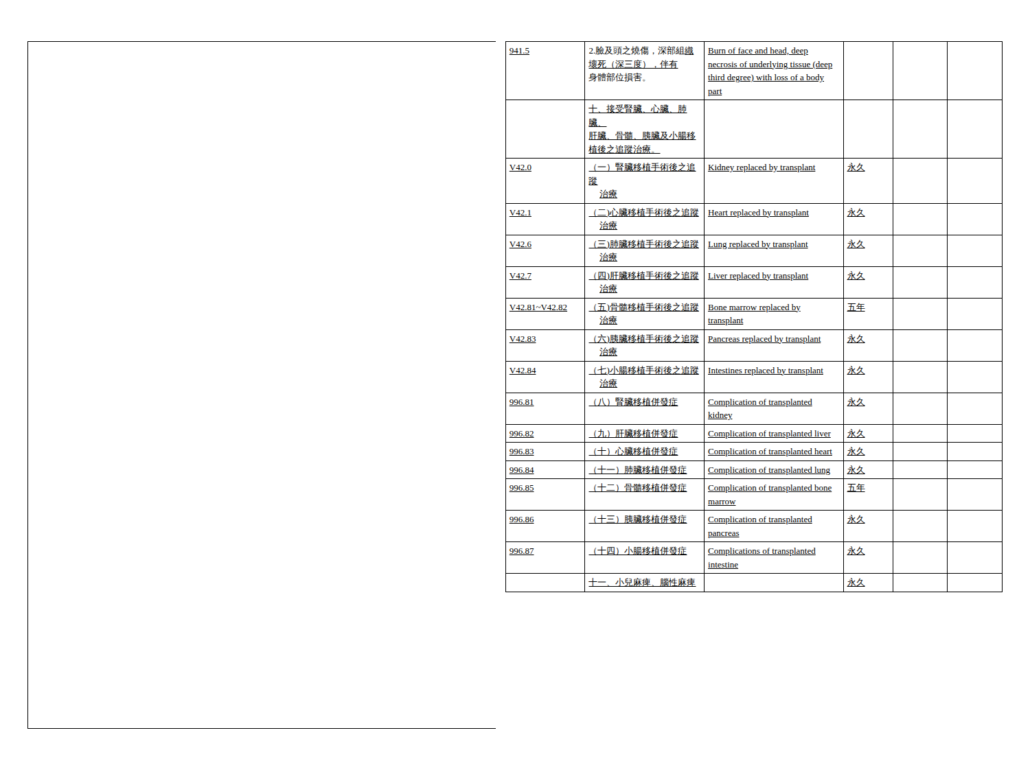| | | / 941.5 / 2.臉及頭之燒傷，深部組 織壞死（深三度），伴有 身體部位損害。 / Burn of face and head, deep necrosis of underlying tissue (deep third degree) with loss of a body part / / / / / / 十、接受腎臟、心臟、肺臟、 肝臟、骨髓、胰臟及小腸移 植後之追蹤治療。 / / / / / / V42.0 / （一）腎臟移植手術後之追蹤 治療 / Kidney replaced by transplant / 永久 / / / / V42.1 / （二)心臟移植手術後之追蹤 治療 / Heart replaced by transplant / 永久 / / / / V42.6 / （三)肺臟移植手術後之追蹤 治療 / Lung replaced by transplant / 永久 / / / / V42.7 / （四)肝臟移植手術後之追蹤 治療 / Liver replaced by transplant / 永久 / / / / V42.81~V42.82 / （五)骨髓移植手術後之追蹤 治療 / Bone marrow replaced by transplant / 五年 / / / / V42.83 / （六)胰臟移植手術後之追蹤 治療 / Pancreas replaced by transplant / 永久 / / / / V42.84 / （七)小腸移植手術後之追蹤 治療 / Intestines replaced by transplant / 永久 / / / / 996.81 / （八）腎臟移植併發症 / Complication of transplanted kidney / 永久 / / / / 996.82 / （九）肝臟移植併發症 / Complication of transplanted liver / 永久 / / / / 996.83 / （十）心臟移植併發症 / Complication of transplanted heart / 永久 / / / / 996.84 / （十一）肺臟移植併發症 / Complication of transplanted lung / 永久 / / / / 996.85 / （十二）骨髓移植併發症 / Complication of transplanted bone marrow / 五年 / / / / 996.86 / （十三）胰臟移植併發症 / Complication of transplanted pancreas / 永久 / / / / 996.87 / （十四）小腸移植併發症 / Complications of transplanted intestine / 永久 / / / / / 十一、小兒麻痺、腦性麻痺 / / 永久 / / / |